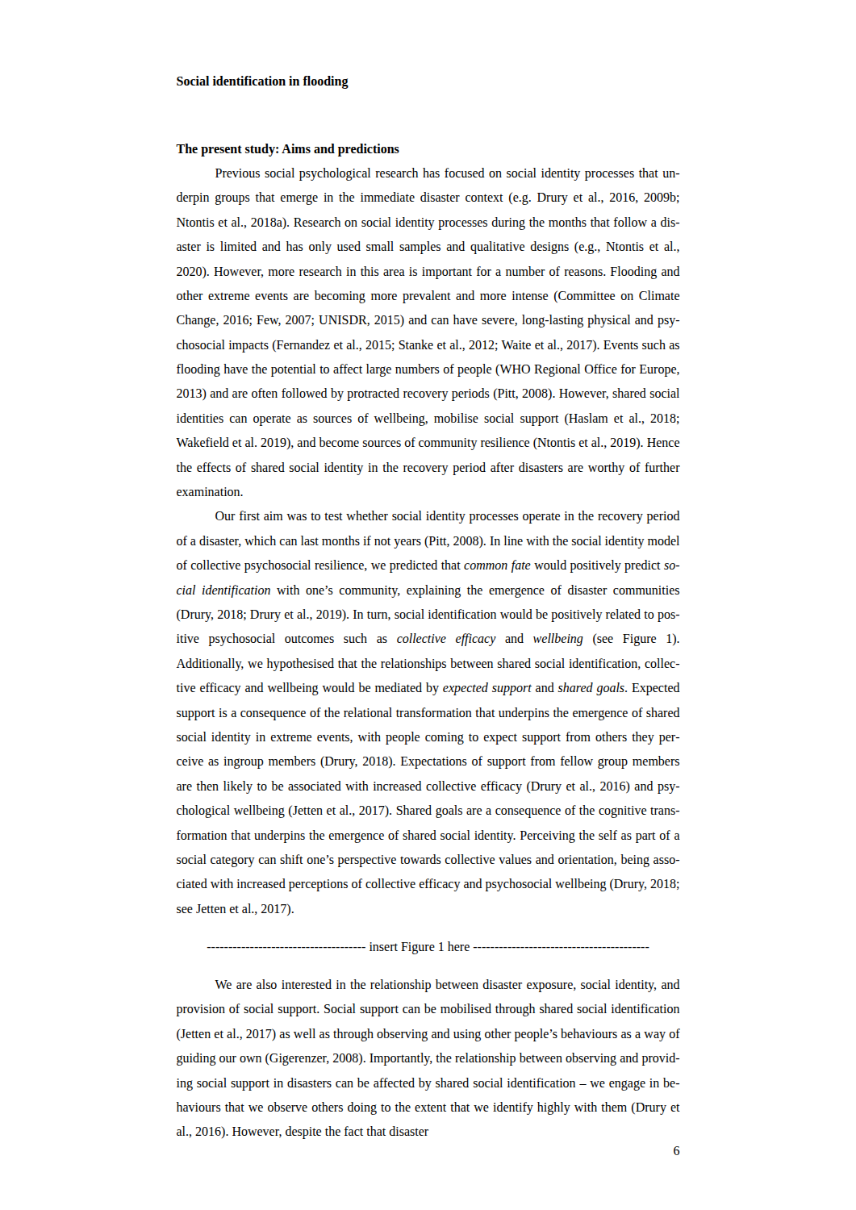Social identification in flooding
The present study: Aims and predictions
Previous social psychological research has focused on social identity processes that underpin groups that emerge in the immediate disaster context (e.g. Drury et al., 2016, 2009b; Ntontis et al., 2018a). Research on social identity processes during the months that follow a disaster is limited and has only used small samples and qualitative designs (e.g., Ntontis et al., 2020). However, more research in this area is important for a number of reasons. Flooding and other extreme events are becoming more prevalent and more intense (Committee on Climate Change, 2016; Few, 2007; UNISDR, 2015) and can have severe, long-lasting physical and psychosocial impacts (Fernandez et al., 2015; Stanke et al., 2012; Waite et al., 2017). Events such as flooding have the potential to affect large numbers of people (WHO Regional Office for Europe, 2013) and are often followed by protracted recovery periods (Pitt, 2008). However, shared social identities can operate as sources of wellbeing, mobilise social support (Haslam et al., 2018; Wakefield et al. 2019), and become sources of community resilience (Ntontis et al., 2019). Hence the effects of shared social identity in the recovery period after disasters are worthy of further examination.
Our first aim was to test whether social identity processes operate in the recovery period of a disaster, which can last months if not years (Pitt, 2008). In line with the social identity model of collective psychosocial resilience, we predicted that common fate would positively predict social identification with one’s community, explaining the emergence of disaster communities (Drury, 2018; Drury et al., 2019). In turn, social identification would be positively related to positive psychosocial outcomes such as collective efficacy and wellbeing (see Figure 1). Additionally, we hypothesised that the relationships between shared social identification, collective efficacy and wellbeing would be mediated by expected support and shared goals. Expected support is a consequence of the relational transformation that underpins the emergence of shared social identity in extreme events, with people coming to expect support from others they perceive as ingroup members (Drury, 2018). Expectations of support from fellow group members are then likely to be associated with increased collective efficacy (Drury et al., 2016) and psychological wellbeing (Jetten et al., 2017). Shared goals are a consequence of the cognitive transformation that underpins the emergence of shared social identity. Perceiving the self as part of a social category can shift one’s perspective towards collective values and orientation, being associated with increased perceptions of collective efficacy and psychosocial wellbeing (Drury, 2018; see Jetten et al., 2017).
------------------------------------- insert Figure 1 here -----------------------------------------
We are also interested in the relationship between disaster exposure, social identity, and provision of social support. Social support can be mobilised through shared social identification (Jetten et al., 2017) as well as through observing and using other people’s behaviours as a way of guiding our own (Gigerenzer, 2008). Importantly, the relationship between observing and providing social support in disasters can be affected by shared social identification – we engage in behaviours that we observe others doing to the extent that we identify highly with them (Drury et al., 2016). However, despite the fact that disaster
6